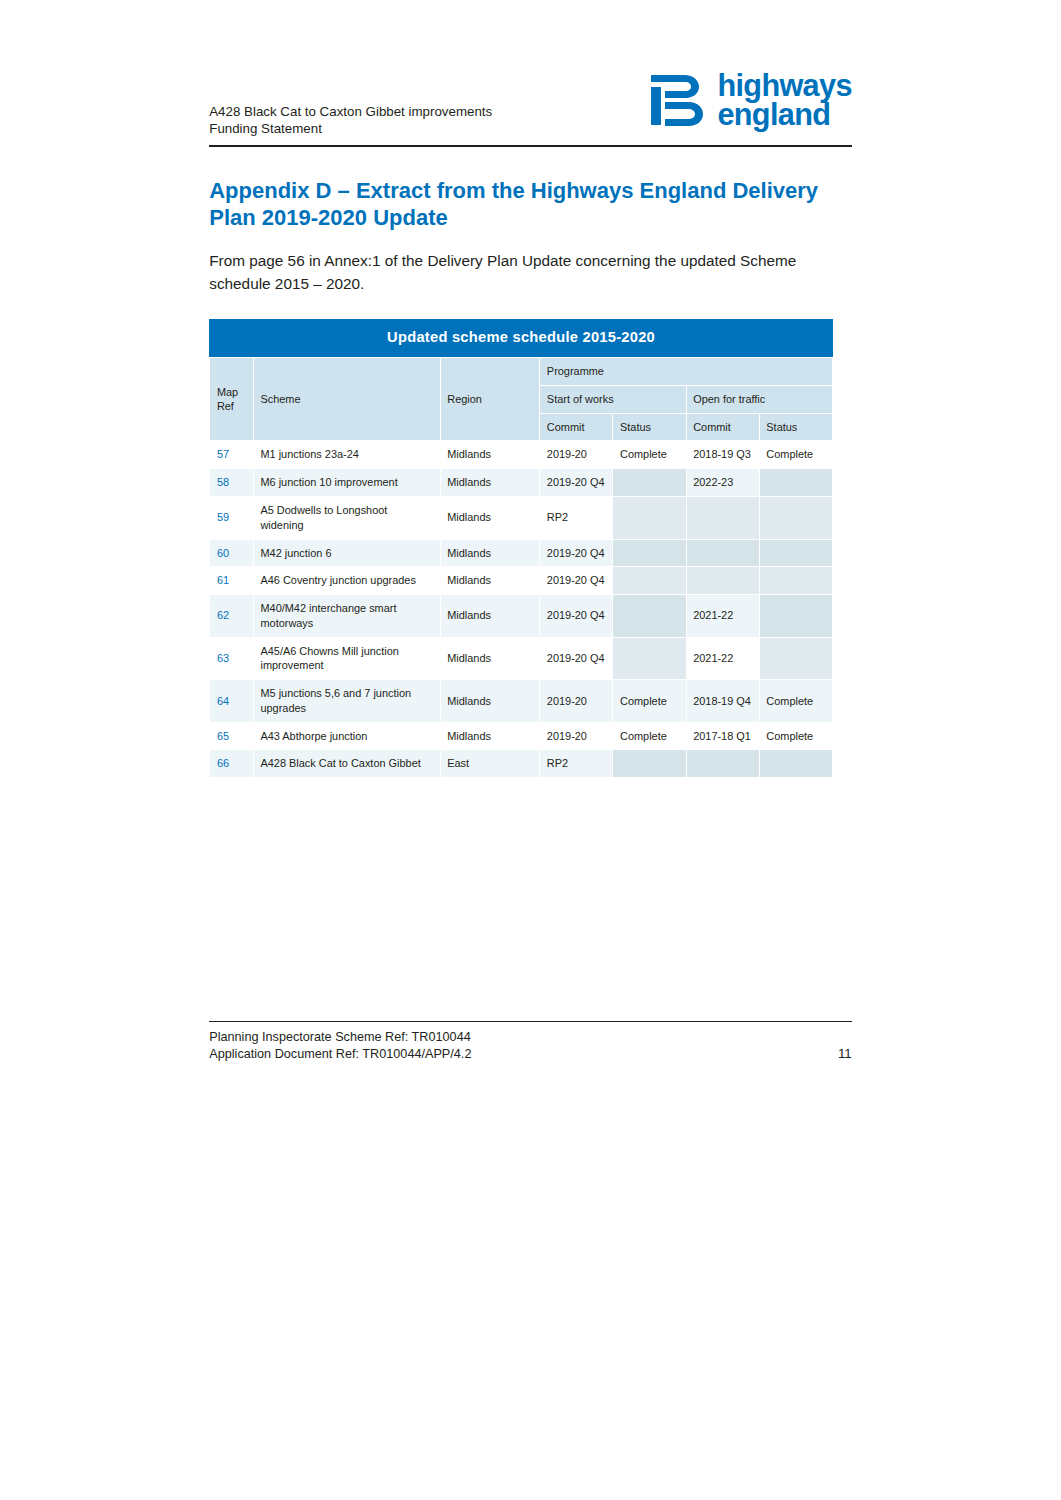A428 Black Cat to Caxton Gibbet improvements
Funding Statement
highways
england
Appendix D – Extract from the Highways England Delivery Plan 2019-2020 Update
From page 56 in Annex:1 of the Delivery Plan Update concerning the updated Scheme schedule 2015 – 2020.
Updated scheme schedule 2015-2020
| Map Ref | Scheme | Region | Programme |
| --- | --- | --- | --- |
| Start of works | Open for traffic |
| Commit | Status | Commit | Status |
| 57 | M1 junctions 23a-24 | Midlands | 2019-20 | Complete | 2018-19 Q3 | Complete |
| 58 | M6 junction 10 improvement | Midlands | 2019-20 Q4 | | 2022-23 | |
| 59 | A5 Dodwells to Longshoot widening | Midlands | RP2 | | | |
| 60 | M42 junction 6 | Midlands | 2019-20 Q4 | | | |
| 61 | A46 Coventry junction upgrades | Midlands | 2019-20 Q4 | | | |
| 62 | M40/M42 interchange smart motorways | Midlands | 2019-20 Q4 | | 2021-22 | |
| 63 | A45/A6 Chowns Mill junction improvement | Midlands | 2019-20 Q4 | | 2021-22 | |
| 64 | M5 junctions 5,6 and 7 junction upgrades | Midlands | 2019-20 | Complete | 2018-19 Q4 | Complete |
| 65 | A43 Abthorpe junction | Midlands | 2019-20 | Complete | 2017-18 Q1 | Complete |
| 66 | A428 Black Cat to Caxton Gibbet | East | RP2 | | | |
Planning Inspectorate Scheme Ref: TR010044
Application Document Ref: TR010044/APP/4.2
11